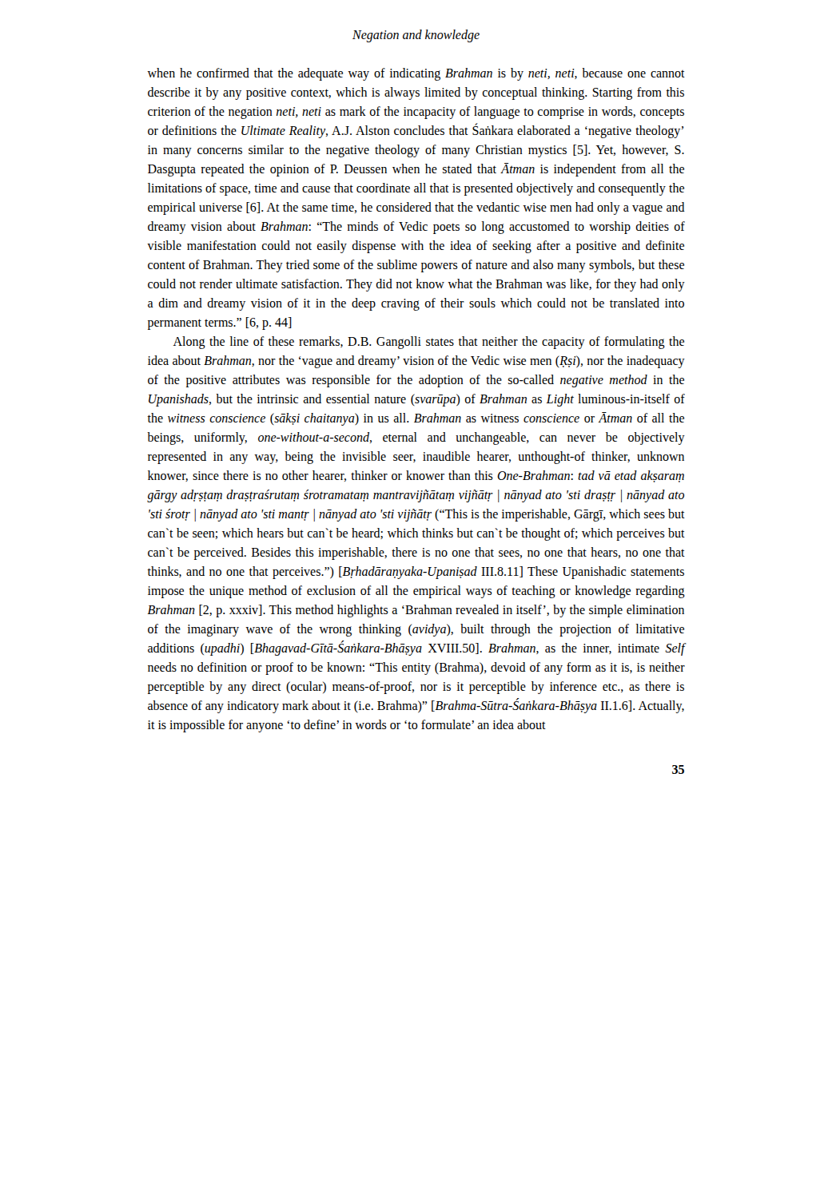Negation and knowledge
when he confirmed that the adequate way of indicating Brahman is by neti, neti, because one cannot describe it by any positive context, which is always limited by conceptual thinking. Starting from this criterion of the negation neti, neti as mark of the incapacity of language to comprise in words, concepts or definitions the Ultimate Reality, A.J. Alston concludes that Śaṅkara elaborated a ‘negative theology’ in many concerns similar to the negative theology of many Christian mystics [5]. Yet, however, S. Dasgupta repeated the opinion of P. Deussen when he stated that Ātman is independent from all the limitations of space, time and cause that coordinate all that is presented objectively and consequently the empirical universe [6]. At the same time, he considered that the vedantic wise men had only a vague and dreamy vision about Brahman: “The minds of Vedic poets so long accustomed to worship deities of visible manifestation could not easily dispense with the idea of seeking after a positive and definite content of Brahman. They tried some of the sublime powers of nature and also many symbols, but these could not render ultimate satisfaction. They did not know what the Brahman was like, for they had only a dim and dreamy vision of it in the deep craving of their souls which could not be translated into permanent terms.” [6, p. 44]
Along the line of these remarks, D.B. Gangolli states that neither the capacity of formulating the idea about Brahman, nor the ‘vague and dreamy’ vision of the Vedic wise men (Ṛṣi), nor the inadequacy of the positive attributes was responsible for the adoption of the so-called negative method in the Upanishads, but the intrinsic and essential nature (svarūpa) of Brahman as Light luminous-in-itself of the witness conscience (sākṣi chaitanya) in us all. Brahman as witness conscience or Ātman of all the beings, uniformly, one-without-a-second, eternal and unchangeable, can never be objectively represented in any way, being the invisible seer, inaudible hearer, unthought-of thinker, unknown knower, since there is no other hearer, thinker or knower than this One-Brahman: tad vā etad akṣaraṃ gārgy adṛṣṭaṃ draṣṭraśrutaṃ śrotramataṃ mantravijñātaṃ vijñātṛ | nānyad ato 'sti draṣṭṛ | nānyad ato 'sti śrotṛ | nānyad ato 'sti mantṛ | nānyad ato 'sti vijñātṛ (“This is the imperishable, Gārgī, which sees but can`t be seen; which hears but can`t be heard; which thinks but can`t be thought of; which perceives but can`t be perceived. Besides this imperishable, there is no one that sees, no one that hears, no one that thinks, and no one that perceives.”) [Bṛhadāraṇyaka-Upaniṣad III.8.11] These Upanishadic statements impose the unique method of exclusion of all the empirical ways of teaching or knowledge regarding Brahman [2, p. xxxiv]. This method highlights a ‘Brahman revealed in itself’, by the simple elimination of the imaginary wave of the wrong thinking (avidya), built through the projection of limitative additions (upadhi) [Bhagavad-Gītā-Śaṅkara-Bhāṣya XVIII.50]. Brahman, as the inner, intimate Self needs no definition or proof to be known: “This entity (Brahma), devoid of any form as it is, is neither perceptible by any direct (ocular) means-of-proof, nor is it perceptible by inference etc., as there is absence of any indicatory mark about it (i.e. Brahma)” [Brahma-Sūtra-Śaṅkara-Bhāṣya II.1.6]. Actually, it is impossible for anyone ‘to define’ in words or ‘to formulate’ an idea about
35